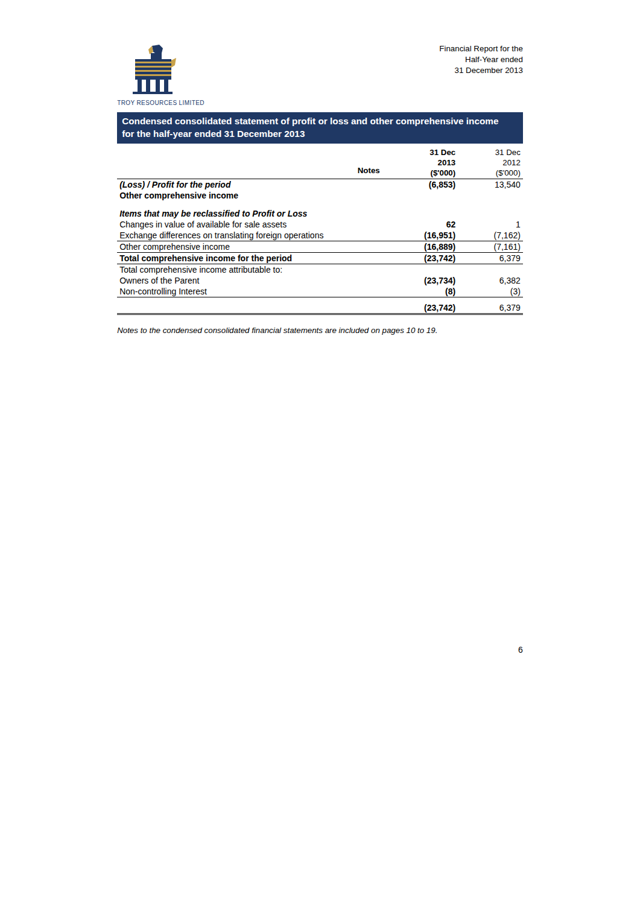TROY RESOURCES LIMITED
Financial Report for the
Half-Year ended
31 December 2013
Condensed consolidated statement of profit or loss and other comprehensive income
for the half-year ended 31 December 2013
| | Notes | 31 Dec 2013 ($'000) | 31 Dec 2012 ($'000) |
| --- | --- | --- | --- |
| (Loss) / Profit for the period | | (6,853) | 13,540 |
| Other comprehensive income | | | |
| Items that may be reclassified to Profit or Loss | | | |
| Changes in value of available for sale assets | | 62 | 1 |
| Exchange differences on translating foreign operations | | (16,951) | (7,162) |
| Other comprehensive income | | (16,889) | (7,161) |
| Total comprehensive income for the period | | (23,742) | 6,379 |
| Total comprehensive income attributable to: | | | |
| Owners of the Parent | | (23,734) | 6,382 |
| Non-controlling Interest | | (8) | (3) |
| | | (23,742) | 6,379 |
Notes to the condensed consolidated financial statements are included on pages 10 to 19.
6